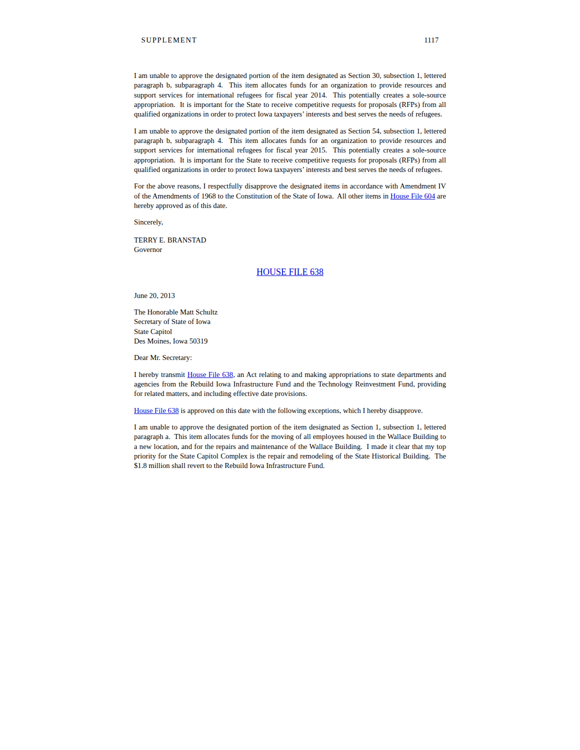SUPPLEMENT 1117
I am unable to approve the designated portion of the item designated as Section 30, subsection 1, lettered paragraph b, subparagraph 4. This item allocates funds for an organization to provide resources and support services for international refugees for fiscal year 2014. This potentially creates a sole-source appropriation. It is important for the State to receive competitive requests for proposals (RFPs) from all qualified organizations in order to protect Iowa taxpayers’ interests and best serves the needs of refugees.
I am unable to approve the designated portion of the item designated as Section 54, subsection 1, lettered paragraph b, subparagraph 4. This item allocates funds for an organization to provide resources and support services for international refugees for fiscal year 2015. This potentially creates a sole-source appropriation. It is important for the State to receive competitive requests for proposals (RFPs) from all qualified organizations in order to protect Iowa taxpayers’ interests and best serves the needs of refugees.
For the above reasons, I respectfully disapprove the designated items in accordance with Amendment IV of the Amendments of 1968 to the Constitution of the State of Iowa. All other items in House File 604 are hereby approved as of this date.
Sincerely,
TERRY E. BRANSTAD
Governor
HOUSE FILE 638
June 20, 2013
The Honorable Matt Schultz
Secretary of State of Iowa
State Capitol
Des Moines, Iowa 50319
Dear Mr. Secretary:
I hereby transmit House File 638, an Act relating to and making appropriations to state departments and agencies from the Rebuild Iowa Infrastructure Fund and the Technology Reinvestment Fund, providing for related matters, and including effective date provisions.
House File 638 is approved on this date with the following exceptions, which I hereby disapprove.
I am unable to approve the designated portion of the item designated as Section 1, subsection 1, lettered paragraph a. This item allocates funds for the moving of all employees housed in the Wallace Building to a new location, and for the repairs and maintenance of the Wallace Building. I made it clear that my top priority for the State Capitol Complex is the repair and remodeling of the State Historical Building. The $1.8 million shall revert to the Rebuild Iowa Infrastructure Fund.